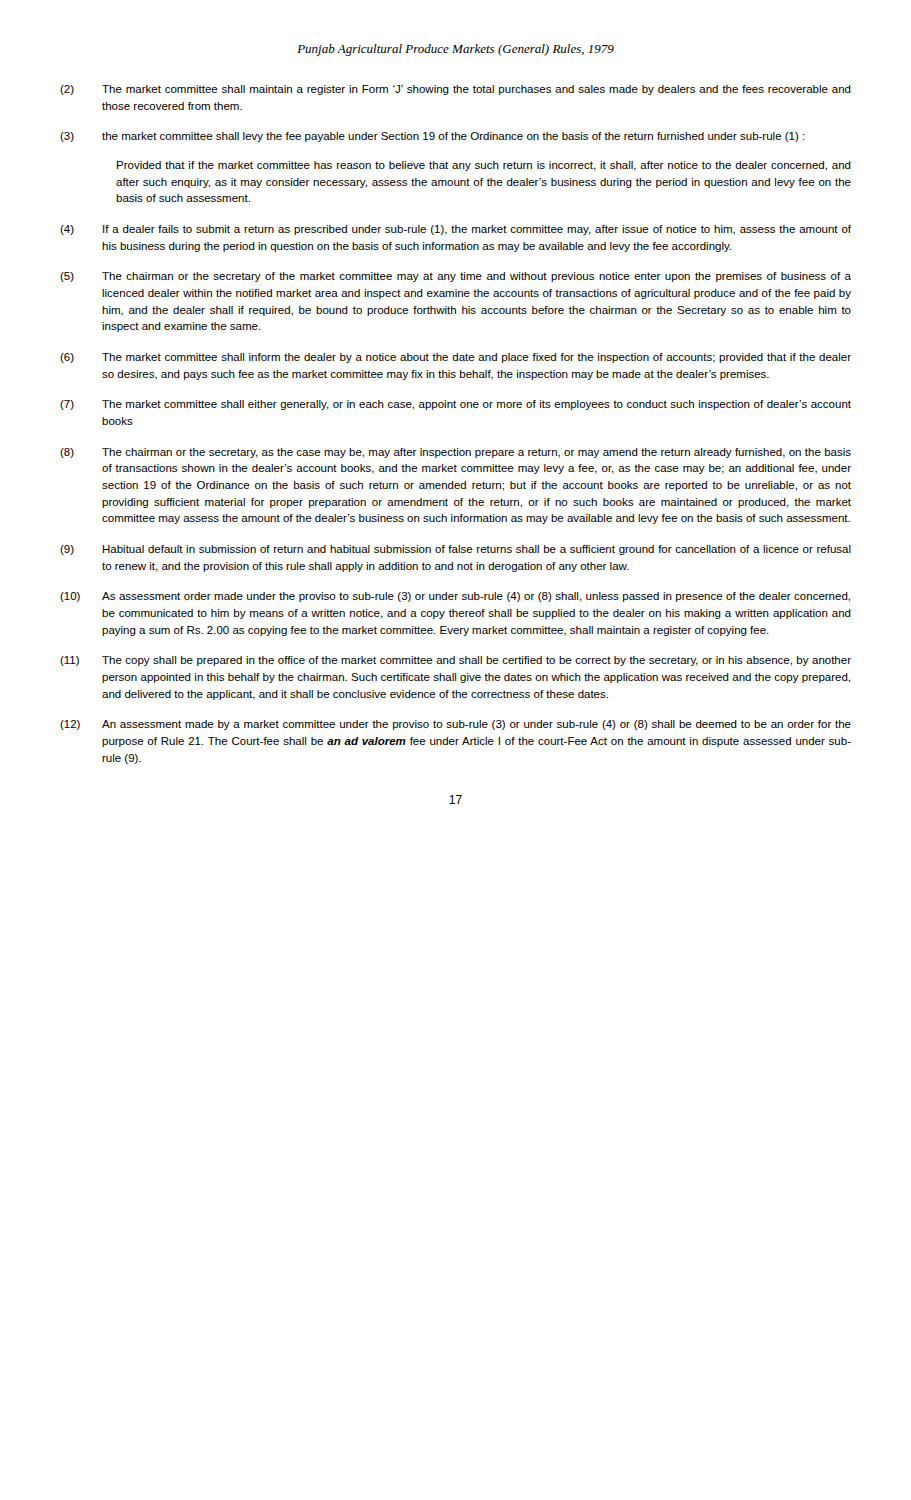Punjab Agricultural Produce Markets (General) Rules, 1979
(2) The market committee shall maintain a register in Form ‘J’ showing the total purchases and sales made by dealers and the fees recoverable and those recovered from them.
(3) the market committee shall levy the fee payable under Section 19 of the Ordinance on the basis of the return furnished under sub-rule (1) :
Provided that if the market committee has reason to believe that any such return is incorrect, it shall, after notice to the dealer concerned, and after such enquiry, as it may consider necessary, assess the amount of the dealer’s business during the period in question and levy fee on the basis of such assessment.
(4) If a dealer fails to submit a return as prescribed under sub-rule (1), the market committee may, after issue of notice to him, assess the amount of his business during the period in question on the basis of such information as may be available and levy the fee accordingly.
(5) The chairman or the secretary of the market committee may at any time and without previous notice enter upon the premises of business of a licenced dealer within the notified market area and inspect and examine the accounts of transactions of agricultural produce and of the fee paid by him, and the dealer shall if required, be bound to produce forthwith his accounts before the chairman or the Secretary so as to enable him to inspect and examine the same.
(6) The market committee shall inform the dealer by a notice about the date and place fixed for the inspection of accounts; provided that if the dealer so desires, and pays such fee as the market committee may fix in this behalf, the inspection may be made at the dealer’s premises.
(7) The market committee shall either generally, or in each case, appoint one or more of its employees to conduct such inspection of dealer’s account books
(8) The chairman or the secretary, as the case may be, may after inspection prepare a return, or may amend the return already furnished, on the basis of transactions shown in the dealer’s account books, and the market committee may levy a fee, or, as the case may be; an additional fee, under section 19 of the Ordinance on the basis of such return or amended return; but if the account books are reported to be unreliable, or as not providing sufficient material for proper preparation or amendment of the return, or if no such books are maintained or produced, the market committee may assess the amount of the dealer’s business on such information as may be available and levy fee on the basis of such assessment.
(9) Habitual default in submission of return and habitual submission of false returns shall be a sufficient ground for cancellation of a licence or refusal to renew it, and the provision of this rule shall apply in addition to and not in derogation of any other law.
(10) As assessment order made under the proviso to sub-rule (3) or under sub-rule (4) or (8) shall, unless passed in presence of the dealer concerned, be communicated to him by means of a written notice, and a copy thereof shall be supplied to the dealer on his making a written application and paying a sum of Rs. 2.00 as copying fee to the market committee. Every market committee, shall maintain a register of copying fee.
(11) The copy shall be prepared in the office of the market committee and shall be certified to be correct by the secretary, or in his absence, by another person appointed in this behalf by the chairman. Such certificate shall give the dates on which the application was received and the copy prepared, and delivered to the applicant, and it shall be conclusive evidence of the correctness of these dates.
(12) An assessment made by a market committee under the proviso to sub-rule (3) or under sub-rule (4) or (8) shall be deemed to be an order for the purpose of Rule 21. The Court-fee shall be an ad valorem fee under Article I of the court-Fee Act on the amount in dispute assessed under sub-rule (9).
17